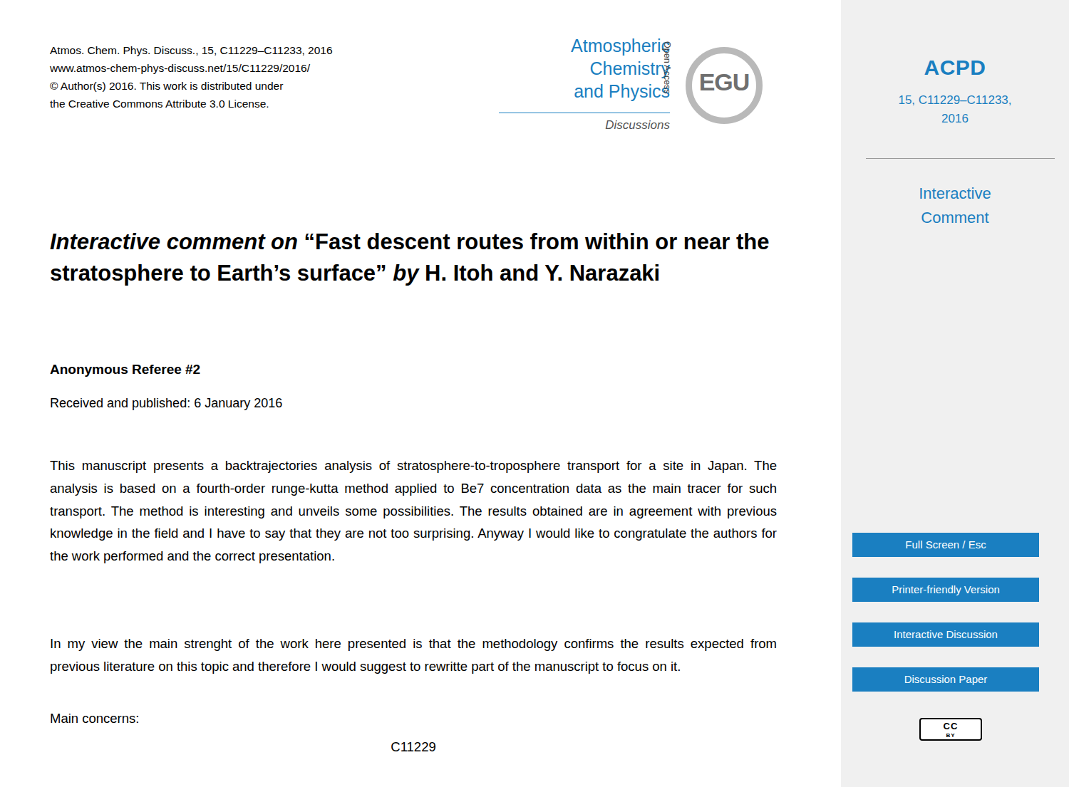ACPD
15, C11229–C11233,
2016
Interactive
Comment
Full Screen / Esc Printer-friendly Version Interactive Discussion Discussion Paper
CC
BY
Atmos. Chem. Phys. Discuss., 15, C11229–C11233, 2016
www.atmos-chem-phys-discuss.net/15/C11229/2016/
© Author(s) 2016. This work is distributed under
the Creative Commons Attribute 3.0 License.
Atmospheric Chemistry and Physics
Discussions
Open Access
EGU
Interactive comment on “Fast descent routes from within or near the stratosphere to Earth’s surface” by H. Itoh and Y. Narazaki
Anonymous Referee #2
Received and published: 6 January 2016
This manuscript presents a backtrajectories analysis of stratosphere-to-troposphere transport for a site in Japan. The analysis is based on a fourth-order runge-kutta method applied to Be7 concentration data as the main tracer for such transport. The method is interesting and unveils some possibilities. The results obtained are in agreement with previous knowledge in the field and I have to say that they are not too surprising. Anyway I would like to congratulate the authors for the work performed and the correct presentation.
In my view the main strenght of the work here presented is that the methodology confirms the results expected from previous literature on this topic and therefore I would suggest to rewritte part of the manuscript to focus on it.
Main concerns:
C11229